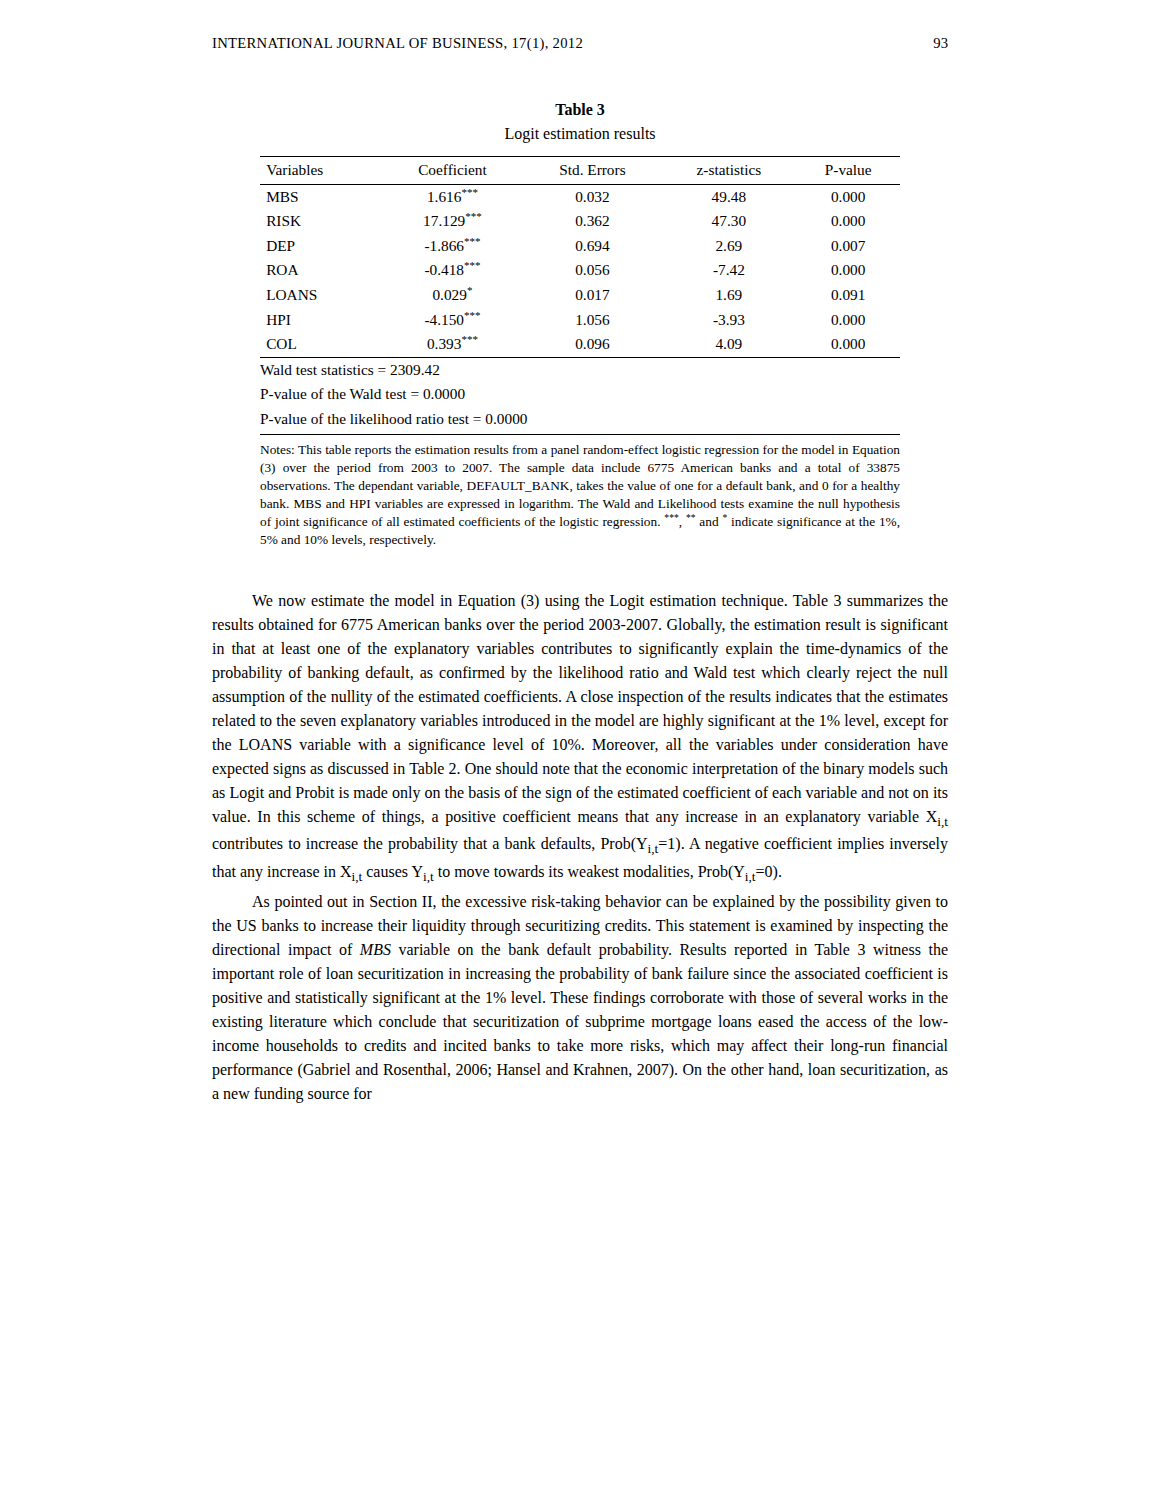INTERNATIONAL JOURNAL OF BUSINESS, 17(1), 2012 93
Table 3 Logit estimation results
| Variables | Coefficient | Std. Errors | z-statistics | P-value |
| --- | --- | --- | --- | --- |
| MBS | 1.616 *** | 0.032 | 49.48 | 0.000 |
| RISK | 17.129 *** | 0.362 | 47.30 | 0.000 |
| DEP | -1.866 *** | 0.694 | 2.69 | 0.007 |
| ROA | -0.418 *** | 0.056 | -7.42 | 0.000 |
| LOANS | 0.029 * | 0.017 | 1.69 | 0.091 |
| HPI | -4.150 *** | 1.056 | -3.93 | 0.000 |
| COL | 0.393 *** | 0.096 | 4.09 | 0.000 |
Wald test statistics = 2309.42
P-value of the Wald test = 0.0000
P-value of the likelihood ratio test = 0.0000
Notes: This table reports the estimation results from a panel random-effect logistic regression for the model in Equation (3) over the period from 2003 to 2007. The sample data include 6775 American banks and a total of 33875 observations. The dependant variable, DEFAULT_BANK, takes the value of one for a default bank, and 0 for a healthy bank. MBS and HPI variables are expressed in logarithm. The Wald and Likelihood tests examine the null hypothesis of joint significance of all estimated coefficients of the logistic regression. ***, ** and * indicate significance at the 1%, 5% and 10% levels, respectively.
We now estimate the model in Equation (3) using the Logit estimation technique. Table 3 summarizes the results obtained for 6775 American banks over the period 2003-2007. Globally, the estimation result is significant in that at least one of the explanatory variables contributes to significantly explain the time-dynamics of the probability of banking default, as confirmed by the likelihood ratio and Wald test which clearly reject the null assumption of the nullity of the estimated coefficients. A close inspection of the results indicates that the estimates related to the seven explanatory variables introduced in the model are highly significant at the 1% level, except for the LOANS variable with a significance level of 10%. Moreover, all the variables under consideration have expected signs as discussed in Table 2. One should note that the economic interpretation of the binary models such as Logit and Probit is made only on the basis of the sign of the estimated coefficient of each variable and not on its value. In this scheme of things, a positive coefficient means that any increase in an explanatory variable Xi,t contributes to increase the probability that a bank defaults, Prob(Yi,t=1). A negative coefficient implies inversely that any increase in Xi,t causes Yi,t to move towards its weakest modalities, Prob(Yi,t=0).
As pointed out in Section II, the excessive risk-taking behavior can be explained by the possibility given to the US banks to increase their liquidity through securitizing credits. This statement is examined by inspecting the directional impact of MBS variable on the bank default probability. Results reported in Table 3 witness the important role of loan securitization in increasing the probability of bank failure since the associated coefficient is positive and statistically significant at the 1% level. These findings corroborate with those of several works in the existing literature which conclude that securitization of subprime mortgage loans eased the access of the low-income households to credits and incited banks to take more risks, which may affect their long-run financial performance (Gabriel and Rosenthal, 2006; Hansel and Krahnen, 2007). On the other hand, loan securitization, as a new funding source for